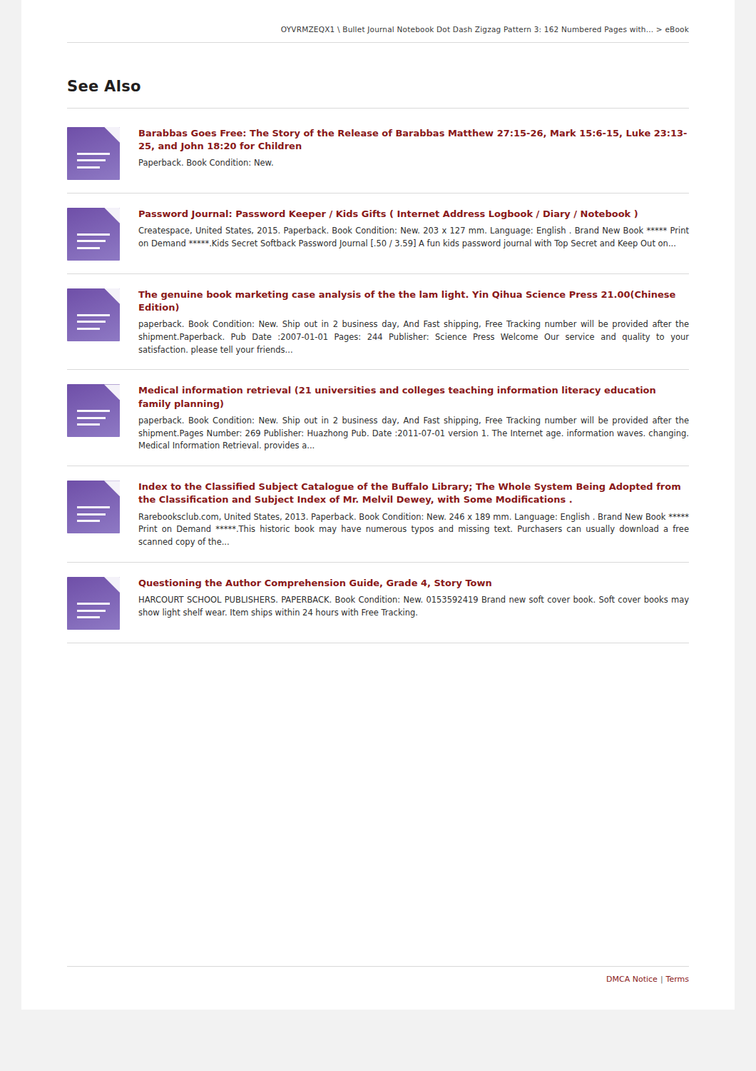OYVRMZEQX1 \ Bullet Journal Notebook Dot Dash Zigzag Pattern 3: 162 Numbered Pages with... > eBook
See Also
Barabbas Goes Free: The Story of the Release of Barabbas Matthew 27:15-26, Mark 15:6-15, Luke 23:13-25, and John 18:20 for Children
Paperback. Book Condition: New.
Password Journal: Password Keeper / Kids Gifts ( Internet Address Logbook / Diary / Notebook )
Createspace, United States, 2015. Paperback. Book Condition: New. 203 x 127 mm. Language: English . Brand New Book ***** Print on Demand *****.Kids Secret Softback Password Journal [.50 / 3.59] A fun kids password journal with Top Secret and Keep Out on...
The genuine book marketing case analysis of the the lam light. Yin Qihua Science Press 21.00(Chinese Edition)
paperback. Book Condition: New. Ship out in 2 business day, And Fast shipping, Free Tracking number will be provided after the shipment.Paperback. Pub Date :2007-01-01 Pages: 244 Publisher: Science Press Welcome Our service and quality to your satisfaction. please tell your friends...
Medical information retrieval (21 universities and colleges teaching information literacy education family planning)
paperback. Book Condition: New. Ship out in 2 business day, And Fast shipping, Free Tracking number will be provided after the shipment.Pages Number: 269 Publisher: Huazhong Pub. Date :2011-07-01 version 1. The Internet age. information waves. changing. Medical Information Retrieval. provides a...
Index to the Classified Subject Catalogue of the Buffalo Library; The Whole System Being Adopted from the Classification and Subject Index of Mr. Melvil Dewey, with Some Modifications .
Rarebooksclub.com, United States, 2013. Paperback. Book Condition: New. 246 x 189 mm. Language: English . Brand New Book ***** Print on Demand *****.This historic book may have numerous typos and missing text. Purchasers can usually download a free scanned copy of the...
Questioning the Author Comprehension Guide, Grade 4, Story Town
HARCOURT SCHOOL PUBLISHERS. PAPERBACK. Book Condition: New. 0153592419 Brand new soft cover book. Soft cover books may show light shelf wear. Item ships within 24 hours with Free Tracking.
DMCA Notice|Terms